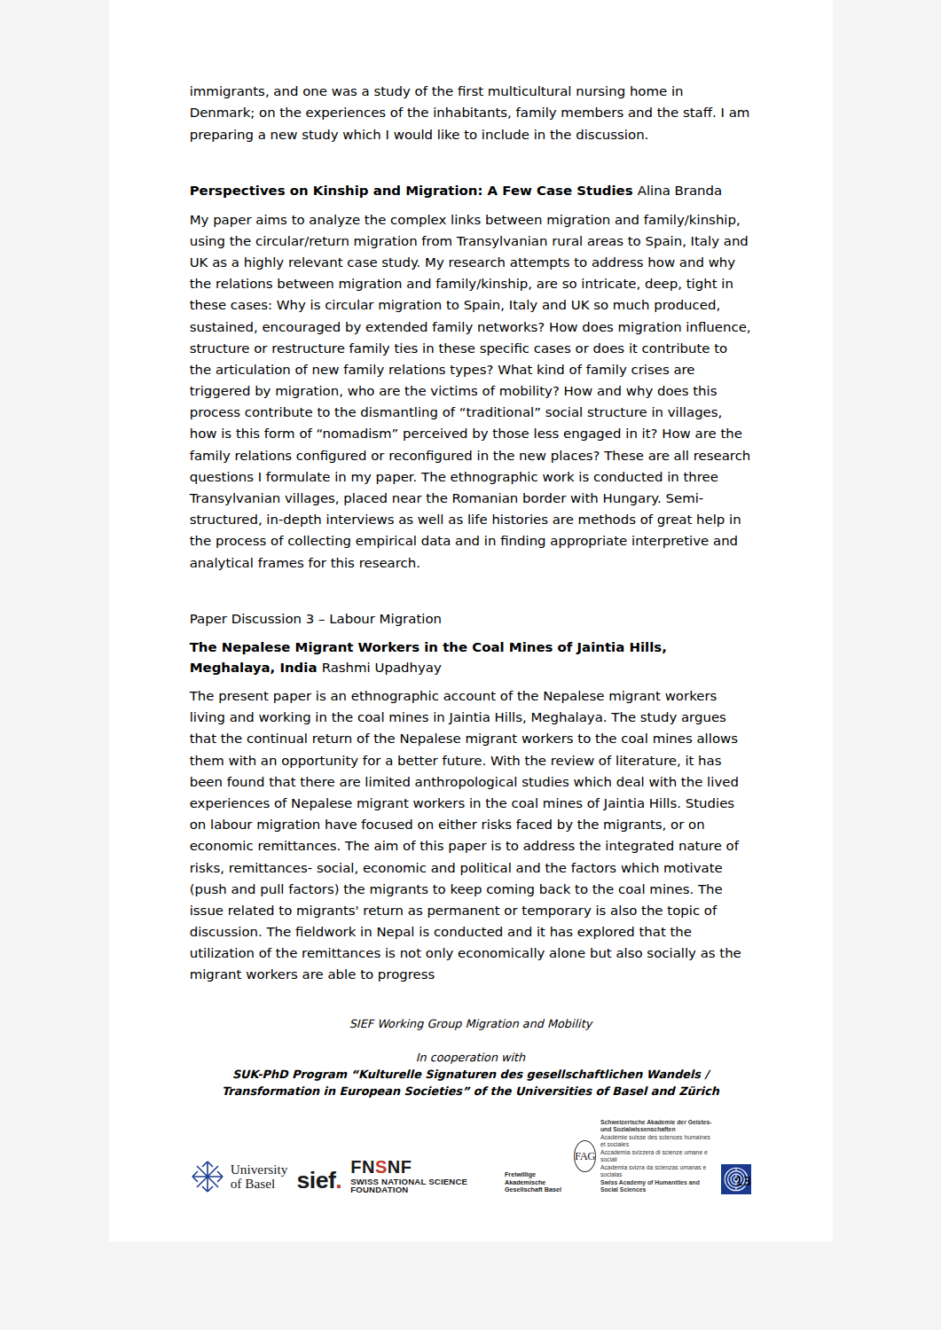immigrants, and one was a study of the first multicultural nursing home in Denmark; on the experiences of the inhabitants, family members and the staff. I am preparing a new study which I would like to include in the discussion.
Perspectives on Kinship and Migration: A Few Case Studies Alina Branda
My paper aims to analyze the complex links between migration and family/kinship, using the circular/return migration from Transylvanian rural areas to Spain, Italy and UK as a highly relevant case study. My research attempts to address how and why the relations between migration and family/kinship, are so intricate, deep, tight in these cases: Why is circular migration to Spain, Italy and UK so much produced, sustained, encouraged by extended family networks? How does migration influence, structure or restructure family ties in these specific cases or does it contribute to the articulation of new family relations types? What kind of family crises are triggered by migration, who are the victims of mobility? How and why does this process contribute to the dismantling of “traditional” social structure in villages, how is this form of “nomadism” perceived by those less engaged in it? How are the family relations configured or reconfigured in the new places? These are all research questions I formulate in my paper. The ethnographic work is conducted in three Transylvanian villages, placed near the Romanian border with Hungary. Semi-structured, in-depth interviews as well as life histories are methods of great help in the process of collecting empirical data and in finding appropriate interpretive and analytical frames for this research.
Paper Discussion 3 – Labour Migration
The Nepalese Migrant Workers in the Coal Mines of Jaintia Hills, Meghalaya, India Rashmi Upadhyay
The present paper is an ethnographic account of the Nepalese migrant workers living and working in the coal mines in Jaintia Hills, Meghalaya. The study argues that the continual return of the Nepalese migrant workers to the coal mines allows them with an opportunity for a better future. With the review of literature, it has been found that there are limited anthropological studies which deal with the lived experiences of Nepalese migrant workers in the coal mines of Jaintia Hills. Studies on labour migration have focused on either risks faced by the migrants, or on economic remittances. The aim of this paper is to address the integrated nature of risks, remittances- social, economic and political and the factors which motivate (push and pull factors) the migrants to keep coming back to the coal mines. The issue related to migrants' return as permanent or temporary is also the topic of discussion. The fieldwork in Nepal is conducted and it has explored that the utilization of the remittances is not only economically alone but also socially as the migrant workers are able to progress
SIEF Working Group Migration and Mobility
In cooperation with
SUK-PhD Program “Kulturelle Signaturen des gesellschaftlichen Wandels / Transformation in European Societies” of the Universities of Basel and Zürich
University
of Basel
sief.
FNSNF
SWISS NATIONAL SCIENCE FOUNDATION
Freiwillige Akademische
Gesellschaft Basel
FAG
Schweizerische Akademie der Geistes- und Sozialwissenschaften
Académie suisse des sciences humaines et sociales
Accademia svizzera di scienze umane e sociali
Academia svizra da scienzas umanas e socialas
Swiss Academy of Humanities and Social Sciences
13